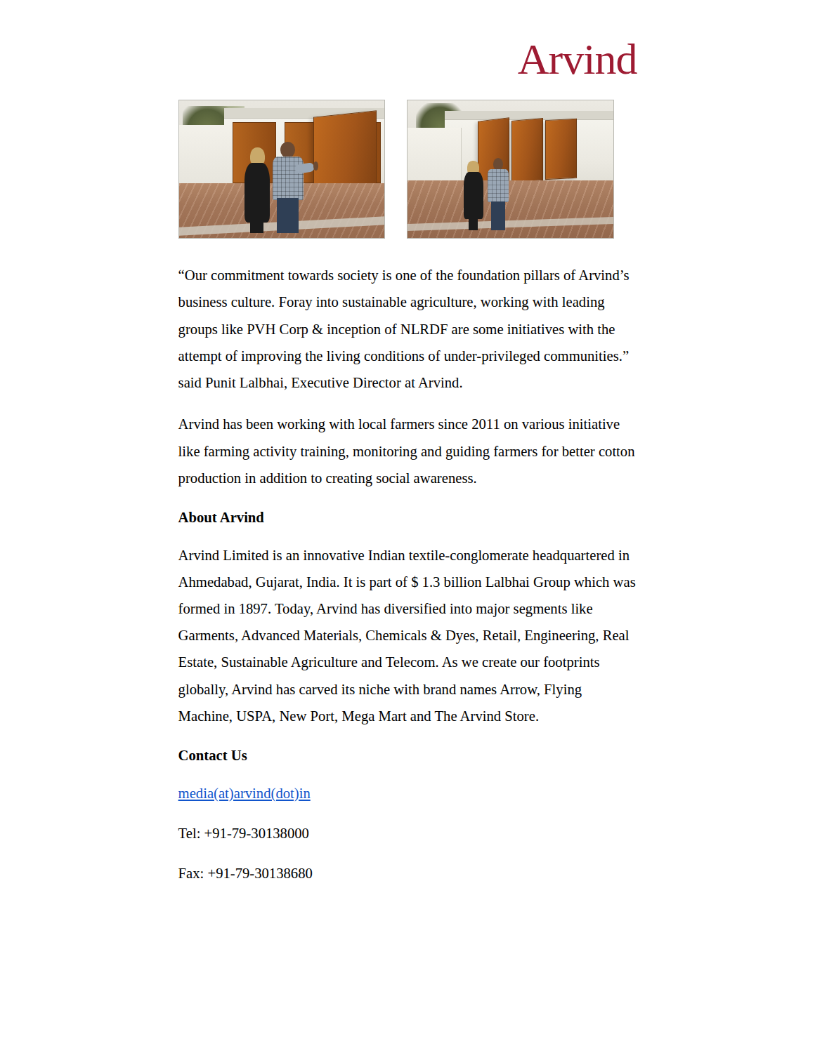Arvind
“Our commitment towards society is one of the foundation pillars of Arvind’s business culture. Foray into sustainable agriculture, working with leading groups like PVH Corp & inception of NLRDF are some initiatives with the attempt of improving the living conditions of under-privileged communities.” said Punit Lalbhai, Executive Director at Arvind.
Arvind has been working with local farmers since 2011 on various initiative like farming activity training, monitoring and guiding farmers for better cotton production in addition to creating social awareness.
About Arvind
Arvind Limited is an innovative Indian textile-conglomerate headquartered in Ahmedabad, Gujarat, India. It is part of $ 1.3 billion Lalbhai Group which was formed in 1897. Today, Arvind has diversified into major segments like Garments, Advanced Materials, Chemicals & Dyes, Retail, Engineering, Real Estate, Sustainable Agriculture and Telecom. As we create our footprints globally, Arvind has carved its niche with brand names Arrow, Flying Machine, USPA, New Port, Mega Mart and The Arvind Store.
Contact Us
media(at)arvind(dot)in
Tel: +91-79-30138000
Fax: +91-79-30138680